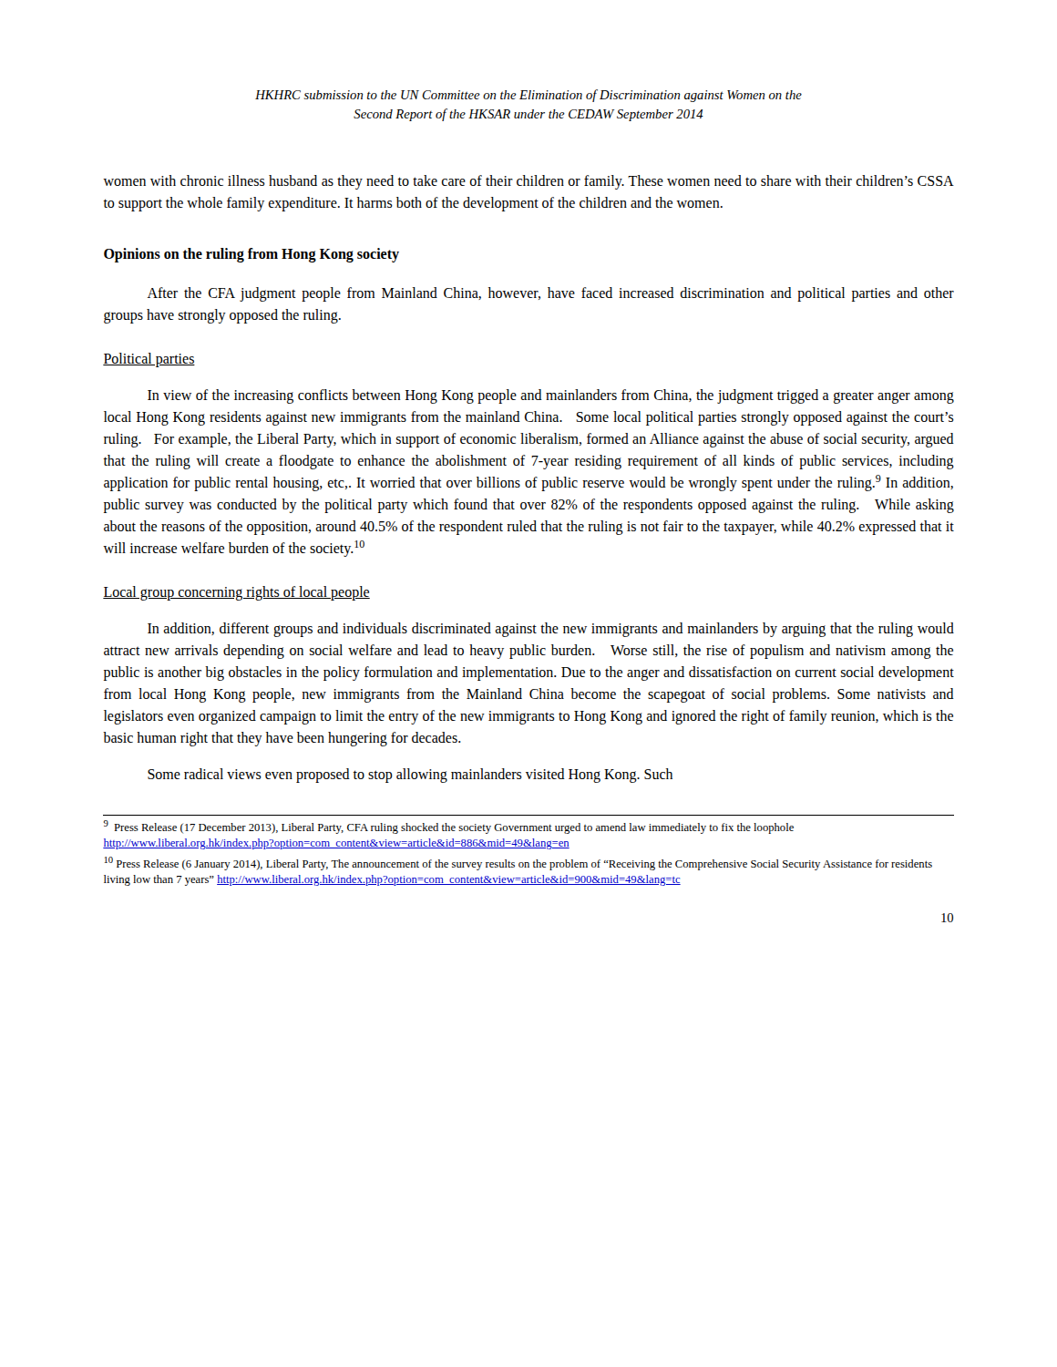HKHRC submission to the UN Committee on the Elimination of Discrimination against Women on the
Second Report of the HKSAR under the CEDAW September 2014
women with chronic illness husband as they need to take care of their children or family. These women need to share with their children’s CSSA to support the whole family expenditure. It harms both of the development of the children and the women.
Opinions on the ruling from Hong Kong society
After the CFA judgment people from Mainland China, however, have faced increased discrimination and political parties and other groups have strongly opposed the ruling.
Political parties
In view of the increasing conflicts between Hong Kong people and mainlanders from China, the judgment trigged a greater anger among local Hong Kong residents against new immigrants from the mainland China. Some local political parties strongly opposed against the court’s ruling. For example, the Liberal Party, which in support of economic liberalism, formed an Alliance against the abuse of social security, argued that the ruling will create a floodgate to enhance the abolishment of 7-year residing requirement of all kinds of public services, including application for public rental housing, etc,. It worried that over billions of public reserve would be wrongly spent under the ruling.9 In addition, public survey was conducted by the political party which found that over 82% of the respondents opposed against the ruling. While asking about the reasons of the opposition, around 40.5% of the respondent ruled that the ruling is not fair to the taxpayer, while 40.2% expressed that it will increase welfare burden of the society.10
Local group concerning rights of local people
In addition, different groups and individuals discriminated against the new immigrants and mainlanders by arguing that the ruling would attract new arrivals depending on social welfare and lead to heavy public burden. Worse still, the rise of populism and nativism among the public is another big obstacles in the policy formulation and implementation. Due to the anger and dissatisfaction on current social development from local Hong Kong people, new immigrants from the Mainland China become the scapegoat of social problems. Some nativists and legislators even organized campaign to limit the entry of the new immigrants to Hong Kong and ignored the right of family reunion, which is the basic human right that they have been hungering for decades.
Some radical views even proposed to stop allowing mainlanders visited Hong Kong. Such
9 Press Release (17 December 2013), Liberal Party, CFA ruling shocked the society Government urged to amend law immediately to fix the loophole
http://www.liberal.org.hk/index.php?option=com_content&view=article&id=886&mid=49&lang=en
10 Press Release (6 January 2014), Liberal Party, The announcement of the survey results on the problem of “Receiving the Comprehensive Social Security Assistance for residents living low than 7 years” http://www.liberal.org.hk/index.php?option=com_content&view=article&id=900&mid=49&lang=tc
10